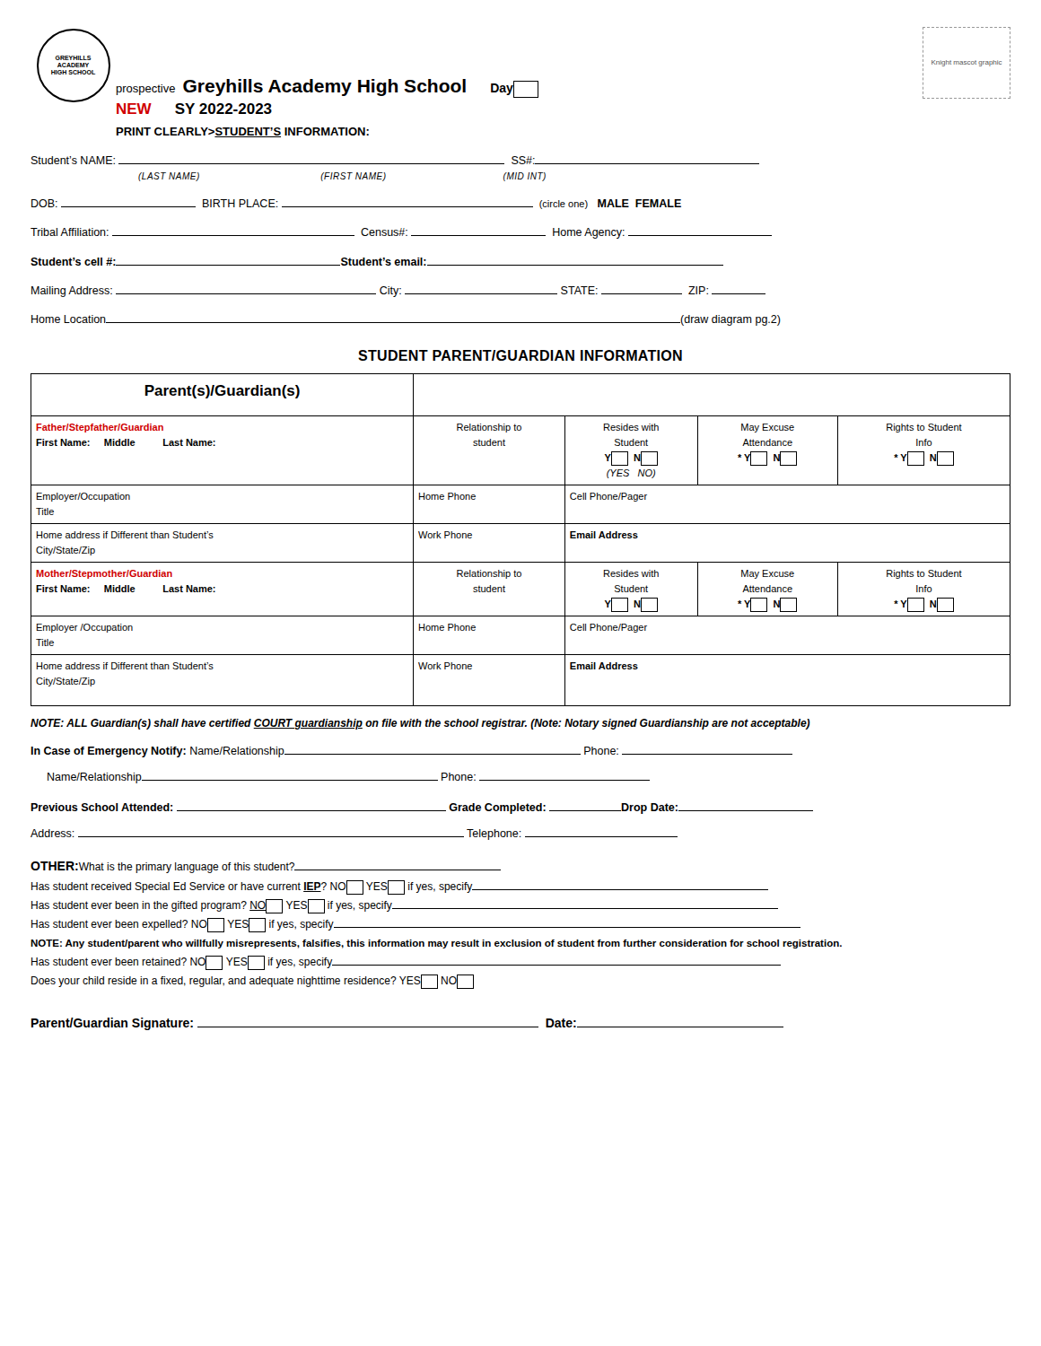GREYHILLS
ACADEMY
HIGH SCHOOL
prospective Greyhills Academy High School Day
NEW SY 2022-2023
PRINT CLEARLY>STUDENT’S INFORMATION:
Knight mascot graphic
Student’s NAME: SS#:
(LAST NAME) (FIRST NAME) (MID INT)
DOB: BIRTH PLACE: (circle one) MALE FEMALE
Tribal Affiliation: Census#: Home Agency:
Student’s cell #: Student’s email:
Mailing Address: City: STATE: ZIP:
Home Location (draw diagram pg.2)
STUDENT PARENT/GUARDIAN INFORMATION
| Parent(s)/Guardian(s) | |
| Father/Stepfather/Guardian First Name: Middle Last Name: | Relationship to student | Resides with Student Y N (YES NO) | May Excuse Attendance * Y N | Rights to Student Info * Y N |
| Employer/Occupation Title | Home Phone | Cell Phone/Pager |
| Home address if Different than Student’s City/State/Zip | Work Phone | Email Address |
| Mother/Stepmother/Guardian First Name: Middle Last Name: | Relationship to student | Resides with Student Y N | May Excuse Attendance * Y N | Rights to Student Info * Y N |
| Employer /Occupation Title | Home Phone | Cell Phone/Pager |
| Home address if Different than Student’s City/State/Zip | Work Phone | Email Address |
NOTE: ALL Guardian(s) shall have certified COURT guardianship on file with the school registrar. (Note: Notary signed Guardianship are not acceptable)
In Case of Emergency Notify: Name/Relationship Phone:
Name/Relationship Phone:
Previous School Attended: Grade Completed: Drop Date:
Address: Telephone:
OTHER: What is the primary language of this student?
Has student received Special Ed Service or have current IEP? NO YES if yes, specify
Has student ever been in the gifted program? NO YES if yes, specify
Has student ever been expelled? NO YES if yes, specify
NOTE: Any student/parent who willfully misrepresents, falsifies, this information may result in exclusion of student from further consideration for school registration.
Has student ever been retained? NO YES if yes, specify
Does your child reside in a fixed, regular, and adequate nighttime residence? YES NO
Parent/Guardian Signature: Date: